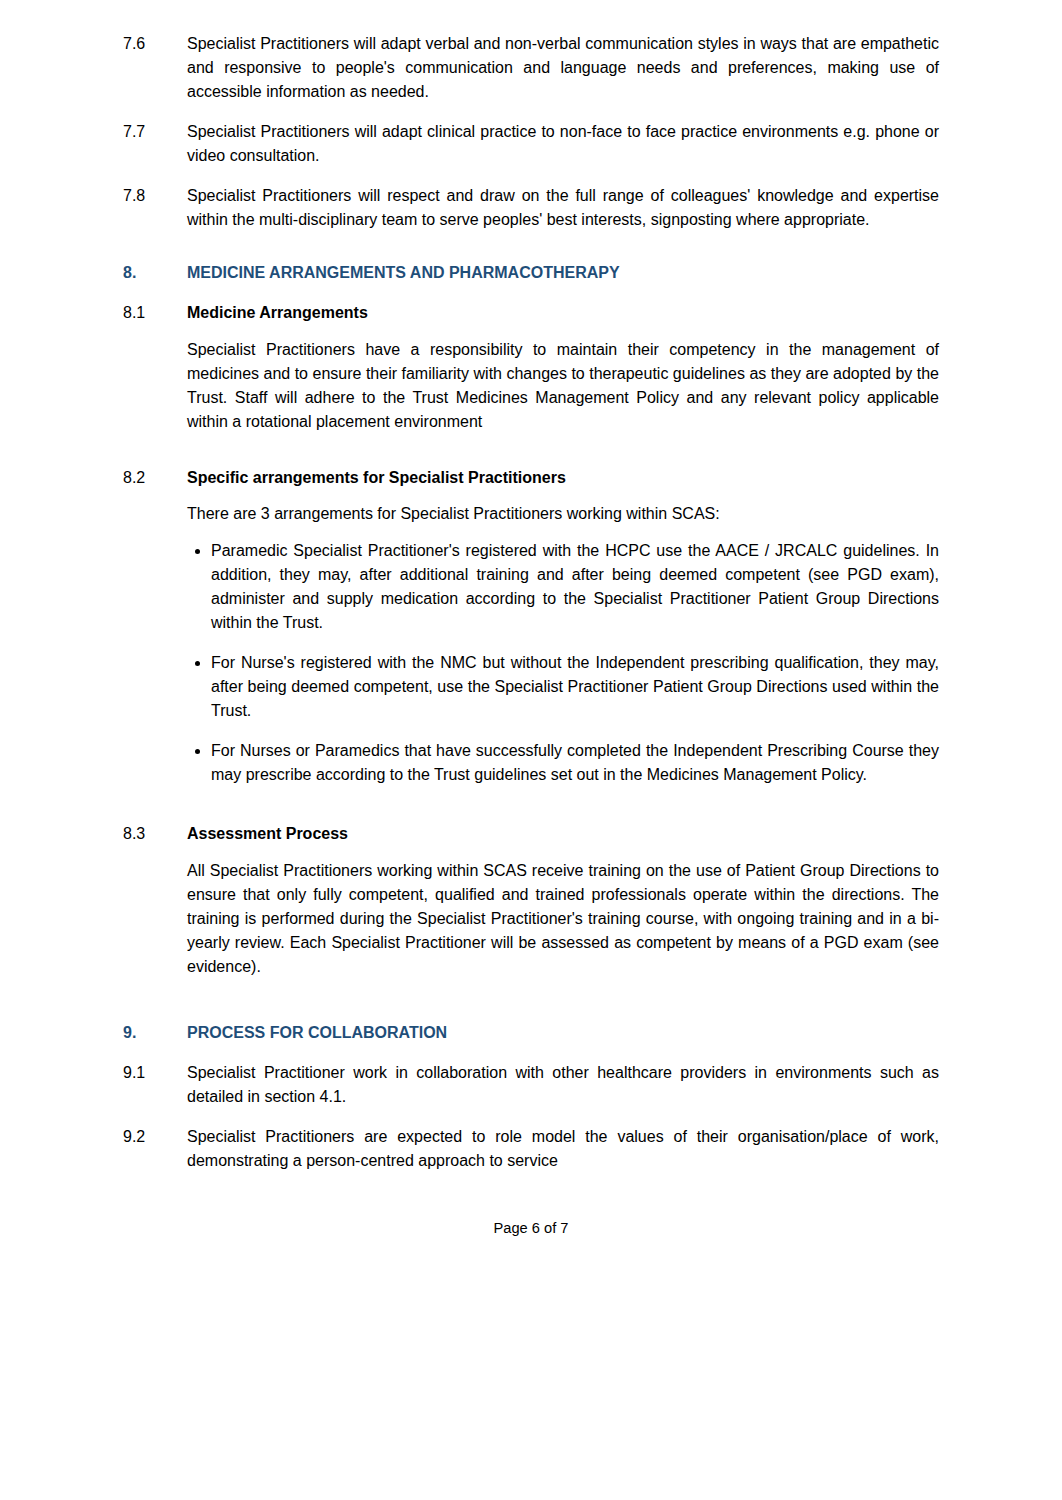7.6
Specialist Practitioners will adapt verbal and non-verbal communication styles in ways that are empathetic and responsive to people's communication and language needs and preferences, making use of accessible information as needed.
7.7
Specialist Practitioners will adapt clinical practice to non-face to face practice environments e.g. phone or video consultation.
7.8
Specialist Practitioners will respect and draw on the full range of colleagues' knowledge and expertise within the multi-disciplinary team to serve peoples' best interests, signposting where appropriate.
8. Medicine Arrangements and Pharmacotherapy
8.1
Medicine Arrangements
Specialist Practitioners have a responsibility to maintain their competency in the management of medicines and to ensure their familiarity with changes to therapeutic guidelines as they are adopted by the Trust. Staff will adhere to the Trust Medicines Management Policy and any relevant policy applicable within a rotational placement environment
8.2
Specific arrangements for Specialist Practitioners
There are 3 arrangements for Specialist Practitioners working within SCAS:
Paramedic Specialist Practitioner's registered with the HCPC use the AACE / JRCALC guidelines. In addition, they may, after additional training and after being deemed competent (see PGD exam), administer and supply medication according to the Specialist Practitioner Patient Group Directions within the Trust.
For Nurse's registered with the NMC but without the Independent prescribing qualification, they may, after being deemed competent, use the Specialist Practitioner Patient Group Directions used within the Trust.
For Nurses or Paramedics that have successfully completed the Independent Prescribing Course they may prescribe according to the Trust guidelines set out in the Medicines Management Policy.
8.3
Assessment Process
All Specialist Practitioners working within SCAS receive training on the use of Patient Group Directions to ensure that only fully competent, qualified and trained professionals operate within the directions. The training is performed during the Specialist Practitioner's training course, with ongoing training and in a bi-yearly review. Each Specialist Practitioner will be assessed as competent by means of a PGD exam (see evidence).
9. Process for Collaboration
9.1
Specialist Practitioner work in collaboration with other healthcare providers in environments such as detailed in section 4.1.
9.2
Specialist Practitioners are expected to role model the values of their organisation/place of work, demonstrating a person-centred approach to service
Page 6 of 7